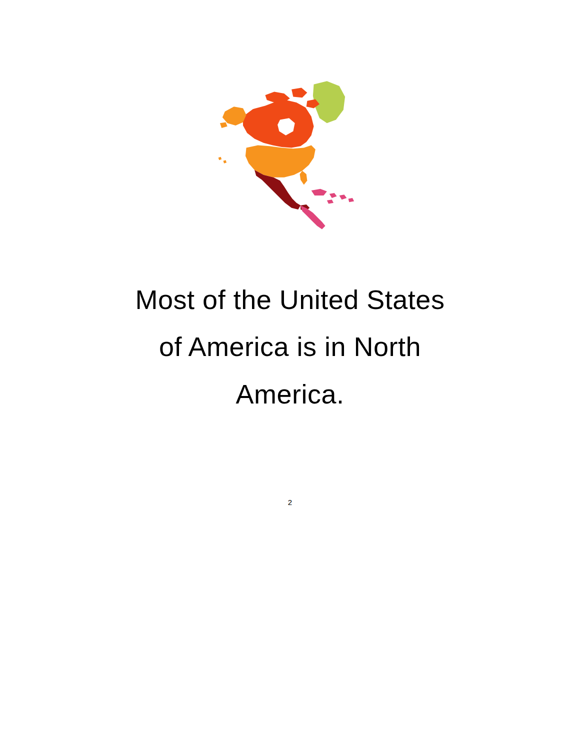Most of the United States of America is in North America.
2